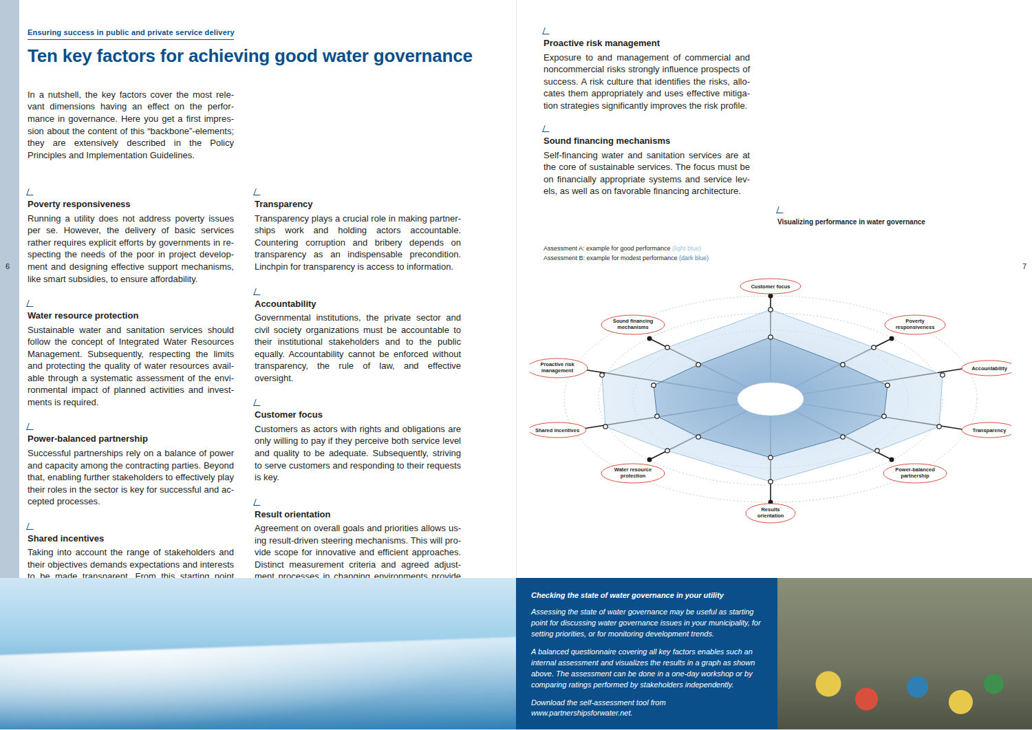6
Ensuring success in public and private service delivery
Ten key factors for achieving good water governance
In a nutshell, the key factors cover the most relevant dimensions having an effect on the performance in governance. Here you get a first impression about the content of this “backbone”-elements; they are extensively described in the Policy Principles and Implementation Guidelines.
Poverty responsiveness
Running a utility does not address poverty issues per se. However, the delivery of basic services rather requires explicit efforts by governments in respecting the needs of the poor in project development and designing effective support mechanisms, like smart subsidies, to ensure affordability.
Water resource protection
Sustainable water and sanitation services should follow the concept of Integrated Water Resources Management. Subsequently, respecting the limits and protecting the quality of water resources available through a systematic assessment of the environmental impact of planned activities and investments is required.
Power-balanced partnership
Successful partnerships rely on a balance of power and capacity among the contracting parties. Beyond that, enabling further stakeholders to effectively play their roles in the sector is key for successful and accepted processes.
Shared incentives
Taking into account the range of stakeholders and their objectives demands expectations and interests to be made transparent. From this starting point common goals can be identified, incentive mechanisms that link the interests designed and possible adverse impacts addressed.
Transparency
Transparency plays a crucial role in making partnerships work and holding actors accountable. Countering corruption and bribery depends on transparency as an indispensable precondition. Linchpin for transparency is access to information.
Accountability
Governmental institutions, the private sector and civil society organizations must be accountable to their institutional stakeholders and to the public equally. Accountability cannot be enforced without transparency, the rule of law, and effective oversight.
Customer focus
Customers as actors with rights and obligations are only willing to pay if they perceive both service level and quality to be adequate. Subsequently, striving to serve customers and responding to their requests is key.
Result orientation
Agreement on overall goals and priorities allows using result-driven steering mechanisms. This will provide scope for innovative and efficient approaches. Distinct measurement criteria and agreed adjustment processes in changing environments provide the base for effectively achieving the goals.
7
Proactive risk management
Exposure to and management of commercial and noncommercial risks strongly influence prospects of success. A risk culture that identifies the risks, allocates them appropriately and uses effective mitigation strategies significantly improves the risk profile.
Sound financing mechanisms
Self-financing water and sanitation services are at the core of sustainable services. The focus must be on financially appropriate systems and service levels, as well as on favorable financing architecture.
Visualizing performance in water governance
Assessment A: example for good performance (light blue)
Assessment B: example for modest performance (dark blue)
Customer focus Poverty responsiveness Accountability Transparency Power-balanced partnership Results orientation Water resource protection Shared incentives Proactive risk management Sound financing mechanisms
Checking the state of water governance in your utility
Assessing the state of water governance may be useful as starting point for discussing water governance issues in your municipality, for setting priorities, or for monitoring development trends.
A balanced questionnaire covering all key factors enables such an internal assessment and visualizes the results in a graph as shown above. The assessment can be done in a one-day workshop or by comparing ratings performed by stakeholders independently.
Download the self-assessment tool from
www.partnershipsforwater.net.